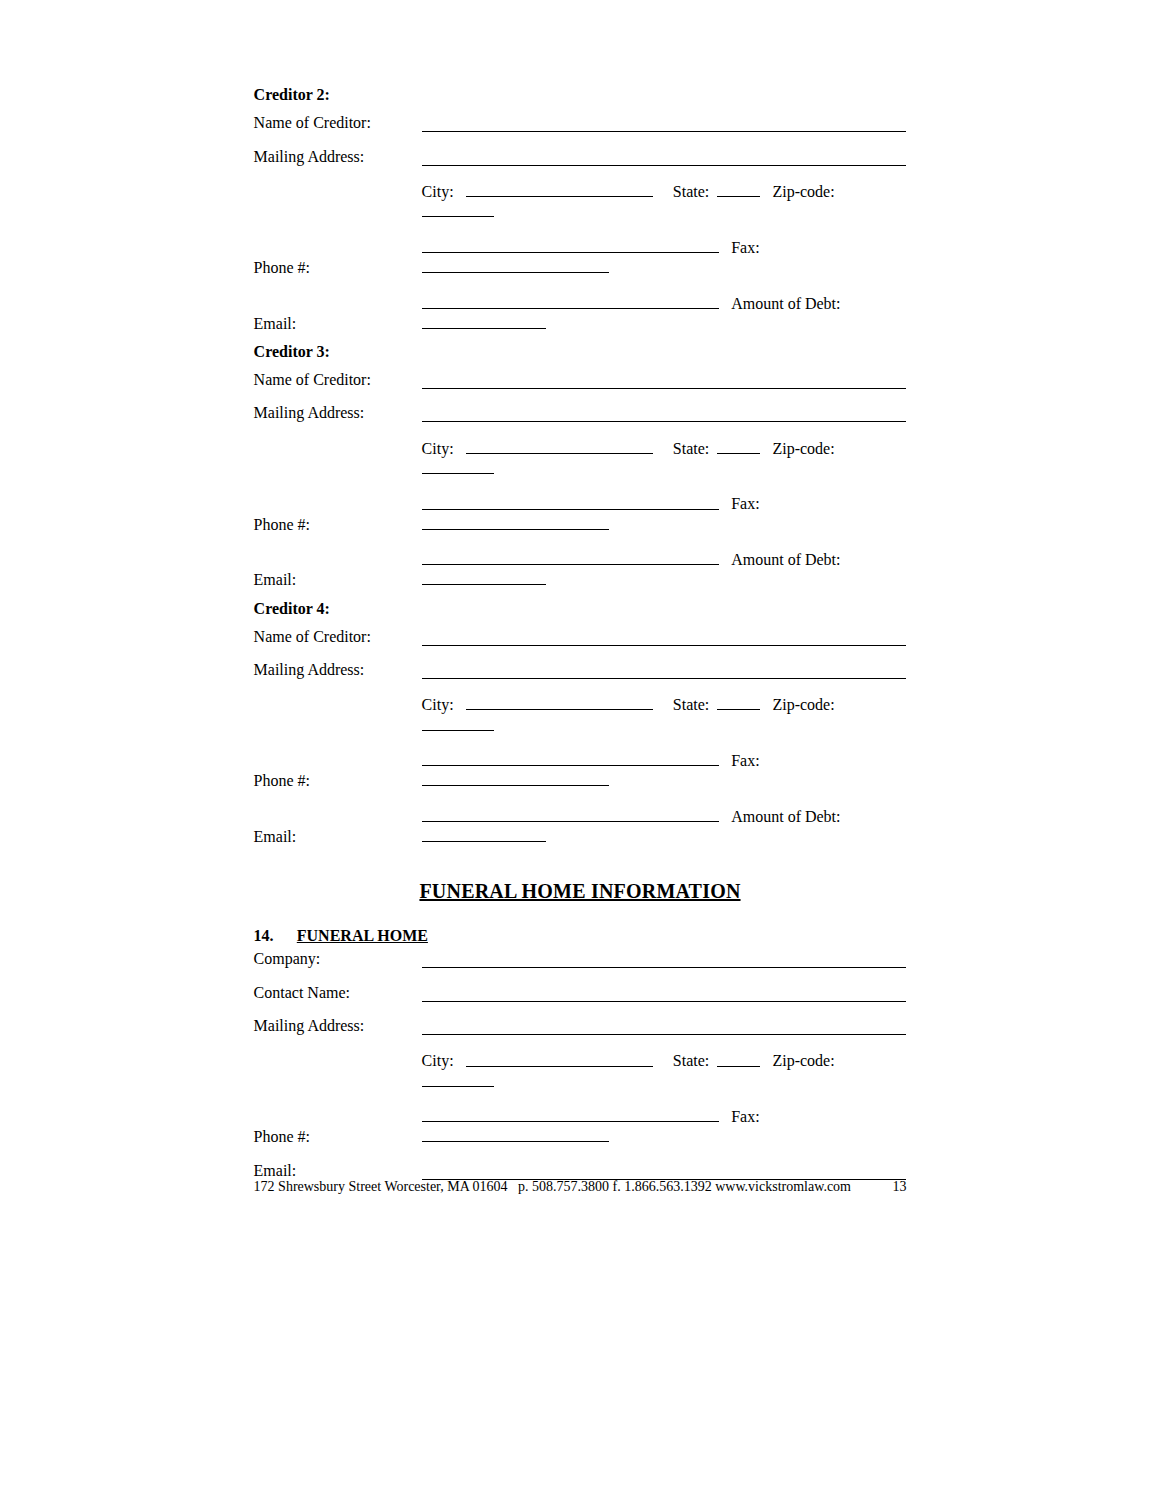Creditor 2:
| Name of Creditor: | |
| Mailing Address: | |
| | City: State: Zip-code: |
| Phone #: | Fax: |
| Email: | Amount of Debt: |
Creditor 3:
| Name of Creditor: | |
| Mailing Address: | |
| | City: State: Zip-code: |
| Phone #: | Fax: |
| Email: | Amount of Debt: |
Creditor 4:
| Name of Creditor: | |
| Mailing Address: | |
| | City: State: Zip-code: |
| Phone #: | Fax: |
| Email: | Amount of Debt: |
FUNERAL HOME INFORMATION
14. FUNERAL HOME
| Company: | |
| Contact Name: | |
| Mailing Address: | |
| | City: State: Zip-code: |
| Phone #: | Fax: |
| Email: | |
172 Shrewsbury Street Worcester, MA 01604 p. 508.757.3800 f. 1.866.563.1392 www.vickstromlaw.com 13